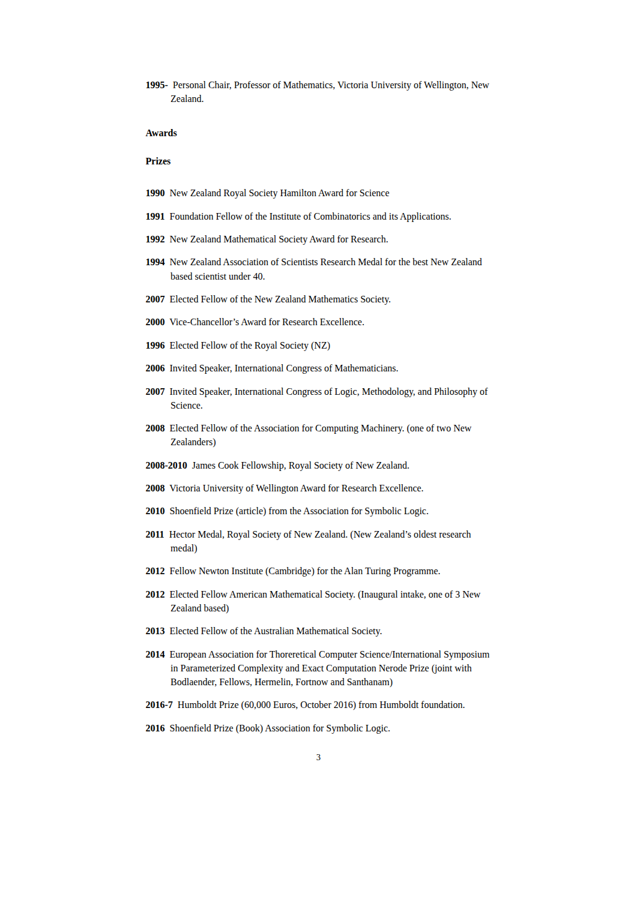1995- Personal Chair, Professor of Mathematics, Victoria University of Wellington, New Zealand.
Awards
Prizes
1990 New Zealand Royal Society Hamilton Award for Science
1991 Foundation Fellow of the Institute of Combinatorics and its Applications.
1992 New Zealand Mathematical Society Award for Research.
1994 New Zealand Association of Scientists Research Medal for the best New Zealand based scientist under 40.
2007 Elected Fellow of the New Zealand Mathematics Society.
2000 Vice-Chancellor’s Award for Research Excellence.
1996 Elected Fellow of the Royal Society (NZ)
2006 Invited Speaker, International Congress of Mathematicians.
2007 Invited Speaker, International Congress of Logic, Methodology, and Philosophy of Science.
2008 Elected Fellow of the Association for Computing Machinery. (one of two New Zealanders)
2008-2010 James Cook Fellowship, Royal Society of New Zealand.
2008 Victoria University of Wellington Award for Research Excellence.
2010 Shoenfield Prize (article) from the Association for Symbolic Logic.
2011 Hector Medal, Royal Society of New Zealand. (New Zealand’s oldest research medal)
2012 Fellow Newton Institute (Cambridge) for the Alan Turing Programme.
2012 Elected Fellow American Mathematical Society. (Inaugural intake, one of 3 New Zealand based)
2013 Elected Fellow of the Australian Mathematical Society.
2014 European Association for Thoreretical Computer Science/International Symposium in Parameterized Complexity and Exact Computation Nerode Prize (joint with Bodlaender, Fellows, Hermelin, Fortnow and Santhanam)
2016-7 Humboldt Prize (60,000 Euros, October 2016) from Humboldt foundation.
2016 Shoenfield Prize (Book) Association for Symbolic Logic.
3